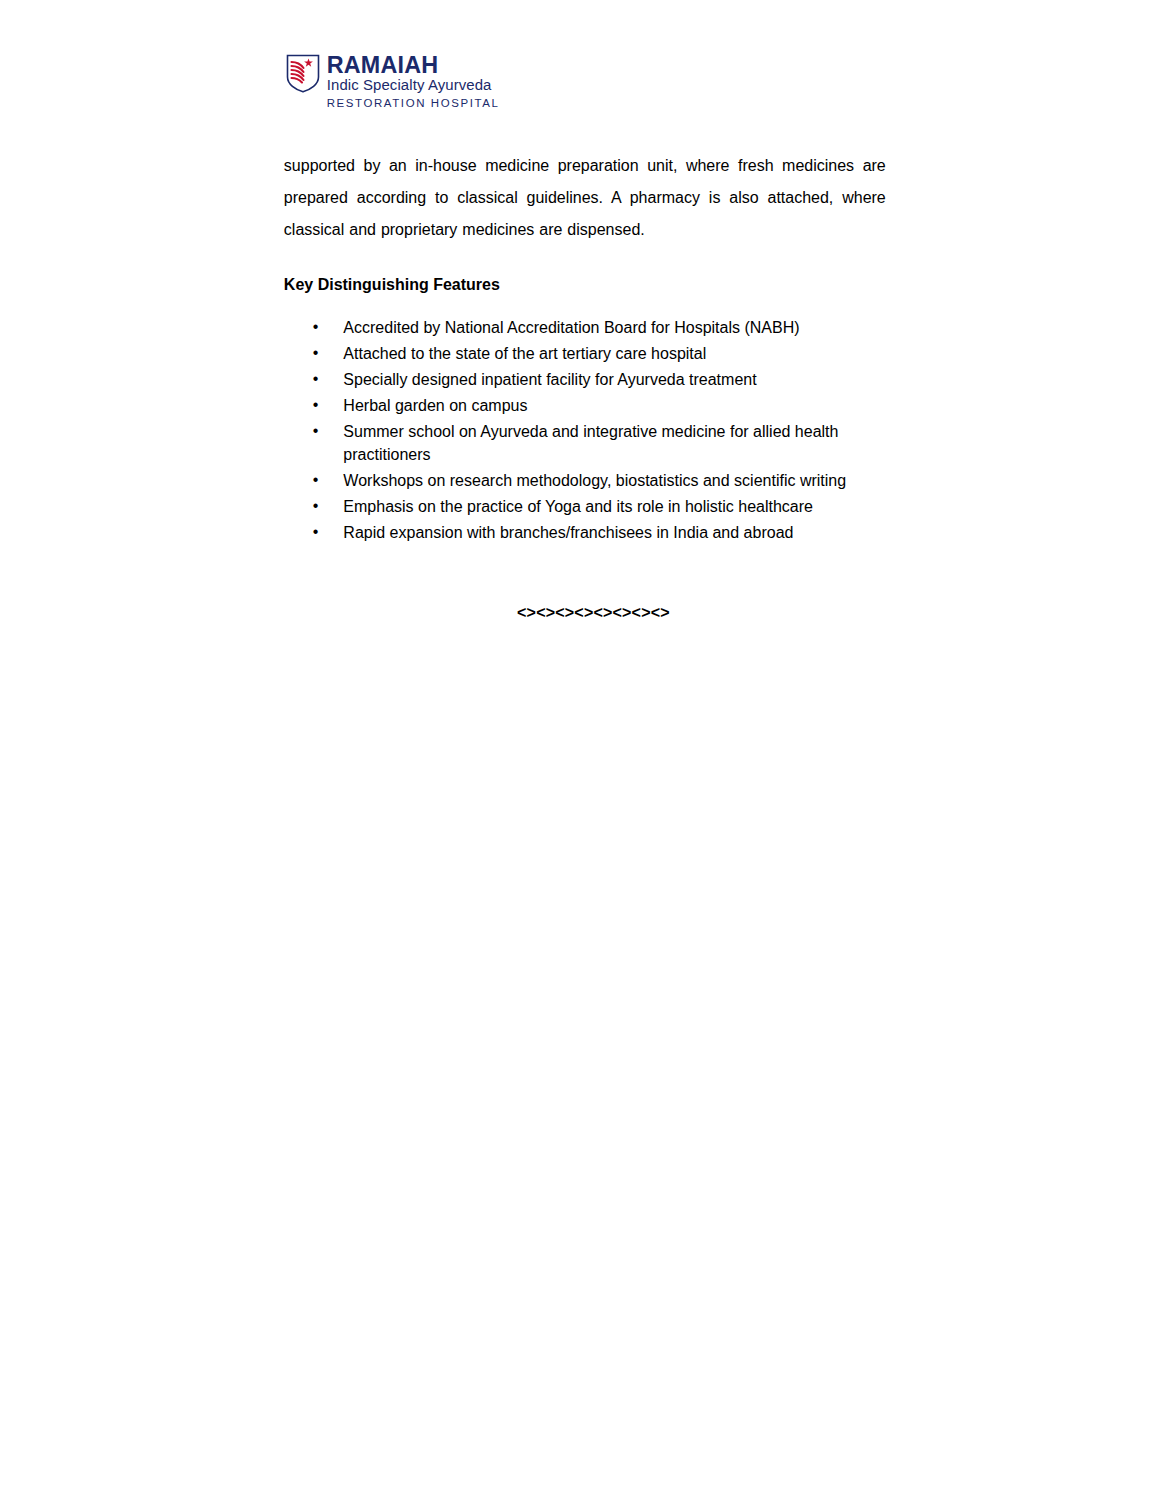RAMAIAH Indic Specialty Ayurveda RESTORATION HOSPITAL
supported by an in-house medicine preparation unit, where fresh medicines are prepared according to classical guidelines. A pharmacy is also attached, where classical and proprietary medicines are dispensed.
Key Distinguishing Features
Accredited by National Accreditation Board for Hospitals (NABH)
Attached to the state of the art tertiary care hospital
Specially designed inpatient facility for Ayurveda treatment
Herbal garden on campus
Summer school on Ayurveda and integrative medicine for allied health practitioners
Workshops on research methodology, biostatistics and scientific writing
Emphasis on the practice of Yoga and its role in holistic healthcare
Rapid expansion with branches/franchisees in India and abroad
<><><><><><><><>